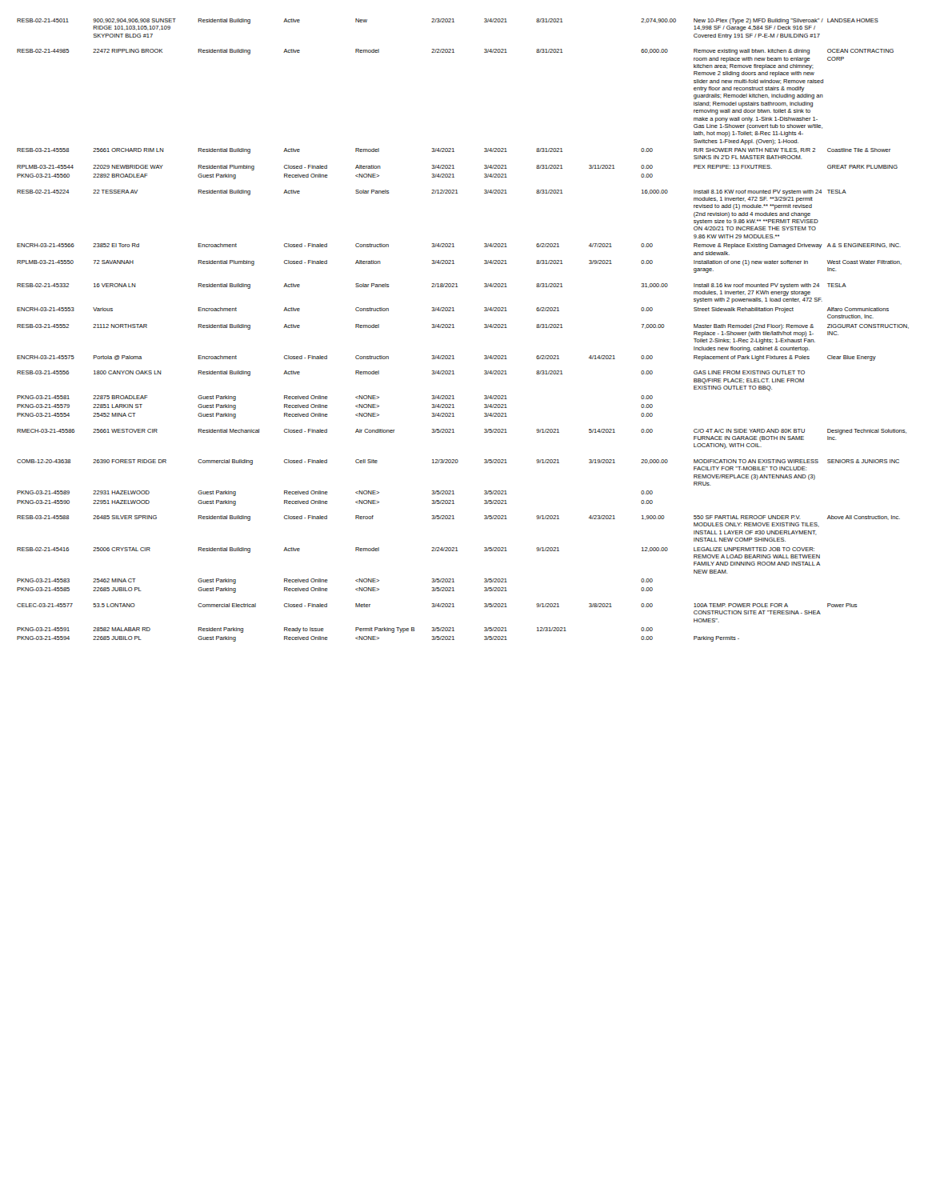| RESB-02-21-45011 | 900,902,904,906,908 SUNSET RIDGE 101,103,105,107,109 SKYPOINT BLDG #17 | Residential Building | Active | New | 2/3/2021 | 3/4/2021 | 8/31/2021 | | 2,074,900.00 | New 10-Plex (Type 2) MFD Building "Silveroak" / 14,998 SF / Garage 4,584 SF / Deck 916 SF / Covered Entry 191 SF / P-E-M / BUILDING #17 | LANDSEA HOMES |
| RESB-02-21-44985 | 22472 RIPPLING BROOK | Residential Building | Active | Remodel | 2/2/2021 | 3/4/2021 | 8/31/2021 | | 60,000.00 | Remove existing wall btwn. kitchen & dining room and replace with new beam to enlarge kitchen area; Remove fireplace and chimney; Remove 2 sliding doors and replace with new slider and new multi-fold window; Remove raised entry floor and reconstruct stairs & modify guardrails; Remodel kitchen, including adding an island; Remodel upstairs bathroom, including removing wall and door btwn. toilet & sink to make a pony wall only. 1-Sink 1-Dishwasher 1-Gas Line 1-Shower (convert tub to shower w/tile, lath, hot mop) 1-Toilet; 8-Rec 11-Lights 4-Switches 1-Fixed Appl. (Oven); 1-Hood. | OCEAN CONTRACTING CORP |
| RESB-03-21-45558 | 25661 ORCHARD RIM LN | Residential Building | Active | Remodel | 3/4/2021 | 3/4/2021 | 8/31/2021 | | 0.00 | R/R SHOWER PAN WITH NEW TILES, R/R 2 SINKS IN 2'D FL MASTER BATHROOM. | Coastline Tile & Shower |
| RPLMB-03-21-45544 | 22029 NEWBRIDGE WAY | Residential Plumbing | Closed - Finaled | Alteration | 3/4/2021 | 3/4/2021 | 8/31/2021 | 3/11/2021 | 0.00 | PEX REPIPE: 13 FIXUTRES. | GREAT PARK PLUMBING |
| PKNG-03-21-45560 | 22892 BROADLEAF | Guest Parking | Received Online | <NONE> | 3/4/2021 | 3/4/2021 | | | 0.00 | | |
| RESB-02-21-45224 | 22 TESSERA AV | Residential Building | Active | Solar Panels | 2/12/2021 | 3/4/2021 | 8/31/2021 | | 16,000.00 | Install 8.16 KW roof mounted PV system with 24 modules, 1 inverter, 472 SF. **3/29/21 permit revised to add (1) module.** **permit revised (2nd revision) to add 4 modules and change system size to 9.86 kW.** **PERMIT REVISED ON 4/20/21 TO INCREASE THE SYSTEM TO 9.86 KW WITH 29 MODULES.** | TESLA |
| ENCRH-03-21-45566 | 23852 El Toro Rd | Encroachment | Closed - Finaled | Construction | 3/4/2021 | 3/4/2021 | 6/2/2021 | 4/7/2021 | 0.00 | Remove & Replace Existing Damaged Driveway and sidewalk. | A & S ENGINEERING, INC. |
| RPLMB-03-21-45550 | 72 SAVANNAH | Residential Plumbing | Closed - Finaled | Alteration | 3/4/2021 | 3/4/2021 | 8/31/2021 | 3/9/2021 | 0.00 | Installation of one (1) new water softener in garage. | West Coast Water Filtration, Inc. |
| RESB-02-21-45332 | 16 VERONA LN | Residential Building | Active | Solar Panels | 2/18/2021 | 3/4/2021 | 8/31/2021 | | 31,000.00 | Install 8.16 kw roof mounted PV system with 24 modules, 1 inverter, 27 KWh energy storage system with 2 powerwalls, 1 load center, 472 SF. | TESLA |
| ENCRH-03-21-45553 | Various | Encroachment | Active | Construction | 3/4/2021 | 3/4/2021 | 6/2/2021 | | 0.00 | Street Sidewalk Rehabilitation Project | Alfaro Communications Construction, Inc. |
| RESB-03-21-45552 | 21112 NORTHSTAR | Residential Building | Active | Remodel | 3/4/2021 | 3/4/2021 | 8/31/2021 | | 7,000.00 | Master Bath Remodel (2nd Floor): Remove & Replace - 1-Shower (with tile/lath/hot mop) 1-Toilet 2-Sinks; 1-Rec 2-Lights; 1-Exhaust Fan. Includes new flooring, cabinet & countertop. | ZIGGURAT CONSTRUCTION, INC. |
| ENCRH-03-21-45575 | Portola @ Paloma | Encroachment | Closed - Finaled | Construction | 3/4/2021 | 3/4/2021 | 6/2/2021 | 4/14/2021 | 0.00 | Replacement of Park Light Fixtures & Poles | Clear Blue Energy |
| RESB-03-21-45556 | 1800 CANYON OAKS LN | Residential Building | Active | Remodel | 3/4/2021 | 3/4/2021 | 8/31/2021 | | 0.00 | GAS LINE FROM EXISTING OUTLET TO BBQ/FIRE PLACE; ELELCT. LINE FROM EXISTING OUTLET TO BBQ. | |
| PKNG-03-21-45581 | 22875 BROADLEAF | Guest Parking | Received Online | <NONE> | 3/4/2021 | 3/4/2021 | | | 0.00 | | |
| PKNG-03-21-45579 | 22851 LARKIN ST | Guest Parking | Received Online | <NONE> | 3/4/2021 | 3/4/2021 | | | 0.00 | | |
| PKNG-03-21-45554 | 25452 MINA CT | Guest Parking | Received Online | <NONE> | 3/4/2021 | 3/4/2021 | | | 0.00 | | |
| RMECH-03-21-45586 | 25661 WESTOVER CIR | Residential Mechanical | Closed - Finaled | Air Conditioner | 3/5/2021 | 3/5/2021 | 9/1/2021 | 5/14/2021 | 0.00 | C/O 4T A/C IN SIDE YARD AND 80K BTU FURNACE IN GARAGE (BOTH IN SAME LOCATION), WITH COIL. | Designed Technical Solutions, Inc. |
| COMB-12-20-43638 | 26390 FOREST RIDGE DR | Commercial Building | Closed - Finaled | Cell Site | 12/3/2020 | 3/5/2021 | 9/1/2021 | 3/19/2021 | 20,000.00 | MODIFICATION TO AN EXISTING WIRELESS FACILITY FOR "T-MOBILE" TO INCLUDE: REMOVE/REPLACE (3) ANTENNAS AND (3) RRUs. | SENIORS & JUNIORS INC |
| PKNG-03-21-45589 | 22931 HAZELWOOD | Guest Parking | Received Online | <NONE> | 3/5/2021 | 3/5/2021 | | | 0.00 | | |
| PKNG-03-21-45590 | 22951 HAZELWOOD | Guest Parking | Received Online | <NONE> | 3/5/2021 | 3/5/2021 | | | 0.00 | | |
| RESB-03-21-45588 | 26485 SILVER SPRING | Residential Building | Closed - Finaled | Reroof | 3/5/2021 | 3/5/2021 | 9/1/2021 | 4/23/2021 | 1,900.00 | 550 SF PARTIAL REROOF UNDER P.V. MODULES ONLY: REMOVE EXISTING TILES, INSTALL 1 LAYER OF #30 UNDERLAYMENT, INSTALL NEW COMP SHINGLES. | Above All Construction, Inc. |
| RESB-02-21-45416 | 25006 CRYSTAL CIR | Residential Building | Active | Remodel | 2/24/2021 | 3/5/2021 | 9/1/2021 | | 12,000.00 | LEGALIZE UNPERMITTED JOB TO COVER: REMOVE A LOAD BEARING WALL BETWEEN FAMILY AND DINNING ROOM AND INSTALL A NEW BEAM. | |
| PKNG-03-21-45583 | 25462 MINA CT | Guest Parking | Received Online | <NONE> | 3/5/2021 | 3/5/2021 | | | 0.00 | | |
| PKNG-03-21-45585 | 22685 JUBILO PL | Guest Parking | Received Online | <NONE> | 3/5/2021 | 3/5/2021 | | | 0.00 | | |
| CELEC-03-21-45577 | 53.5 LONTANO | Commercial Electrical | Closed - Finaled | Meter | 3/4/2021 | 3/5/2021 | 9/1/2021 | 3/8/2021 | 0.00 | 100A TEMP. POWER POLE FOR A CONSTRUCTION SITE AT "TERESINA - SHEA HOMES". | Power Plus |
| PKNG-03-21-45591 | 28582 MALABAR RD | Resident Parking | Ready to Issue | Permit Parking Type B | 3/5/2021 | 3/5/2021 | 12/31/2021 | | 0.00 | | |
| PKNG-03-21-45594 | 22685 JUBILO PL | Guest Parking | Received Online | <NONE> | 3/5/2021 | 3/5/2021 | | | 0.00 | Parking Permits - | |